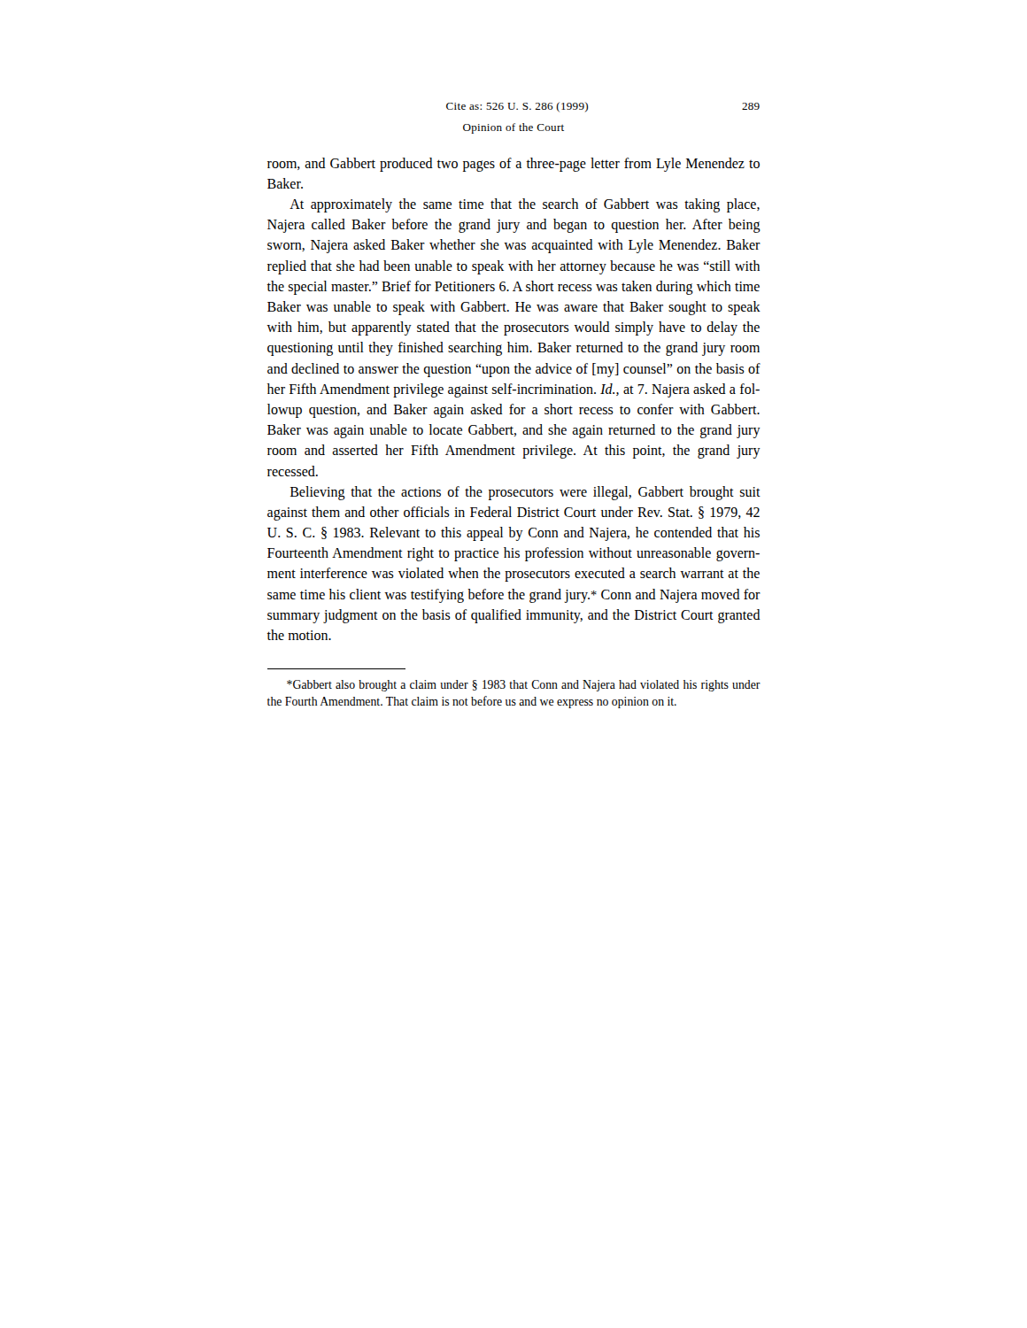Cite as: 526 U. S. 286 (1999) 289
Opinion of the Court
room, and Gabbert produced two pages of a three-page letter from Lyle Menendez to Baker.
At approximately the same time that the search of Gabbert was taking place, Najera called Baker before the grand jury and began to question her. After being sworn, Najera asked Baker whether she was acquainted with Lyle Menendez. Baker replied that she had been unable to speak with her attorney because he was “still with the special master.” Brief for Petitioners 6. A short recess was taken during which time Baker was unable to speak with Gabbert. He was aware that Baker sought to speak with him, but apparently stated that the prosecutors would simply have to delay the questioning until they finished searching him. Baker returned to the grand jury room and declined to answer the question “upon the advice of [my] counsel” on the basis of her Fifth Amendment privilege against self-incrimination. Id., at 7. Najera asked a followup question, and Baker again asked for a short recess to confer with Gabbert. Baker was again unable to locate Gabbert, and she again returned to the grand jury room and asserted her Fifth Amendment privilege. At this point, the grand jury recessed.
Believing that the actions of the prosecutors were illegal, Gabbert brought suit against them and other officials in Federal District Court under Rev. Stat. § 1979, 42 U. S. C. § 1983. Relevant to this appeal by Conn and Najera, he contended that his Fourteenth Amendment right to practice his profession without unreasonable government interference was violated when the prosecutors executed a search warrant at the same time his client was testifying before the grand jury.* Conn and Najera moved for summary judgment on the basis of qualified immunity, and the District Court granted the motion.
*Gabbert also brought a claim under § 1983 that Conn and Najera had violated his rights under the Fourth Amendment. That claim is not before us and we express no opinion on it.